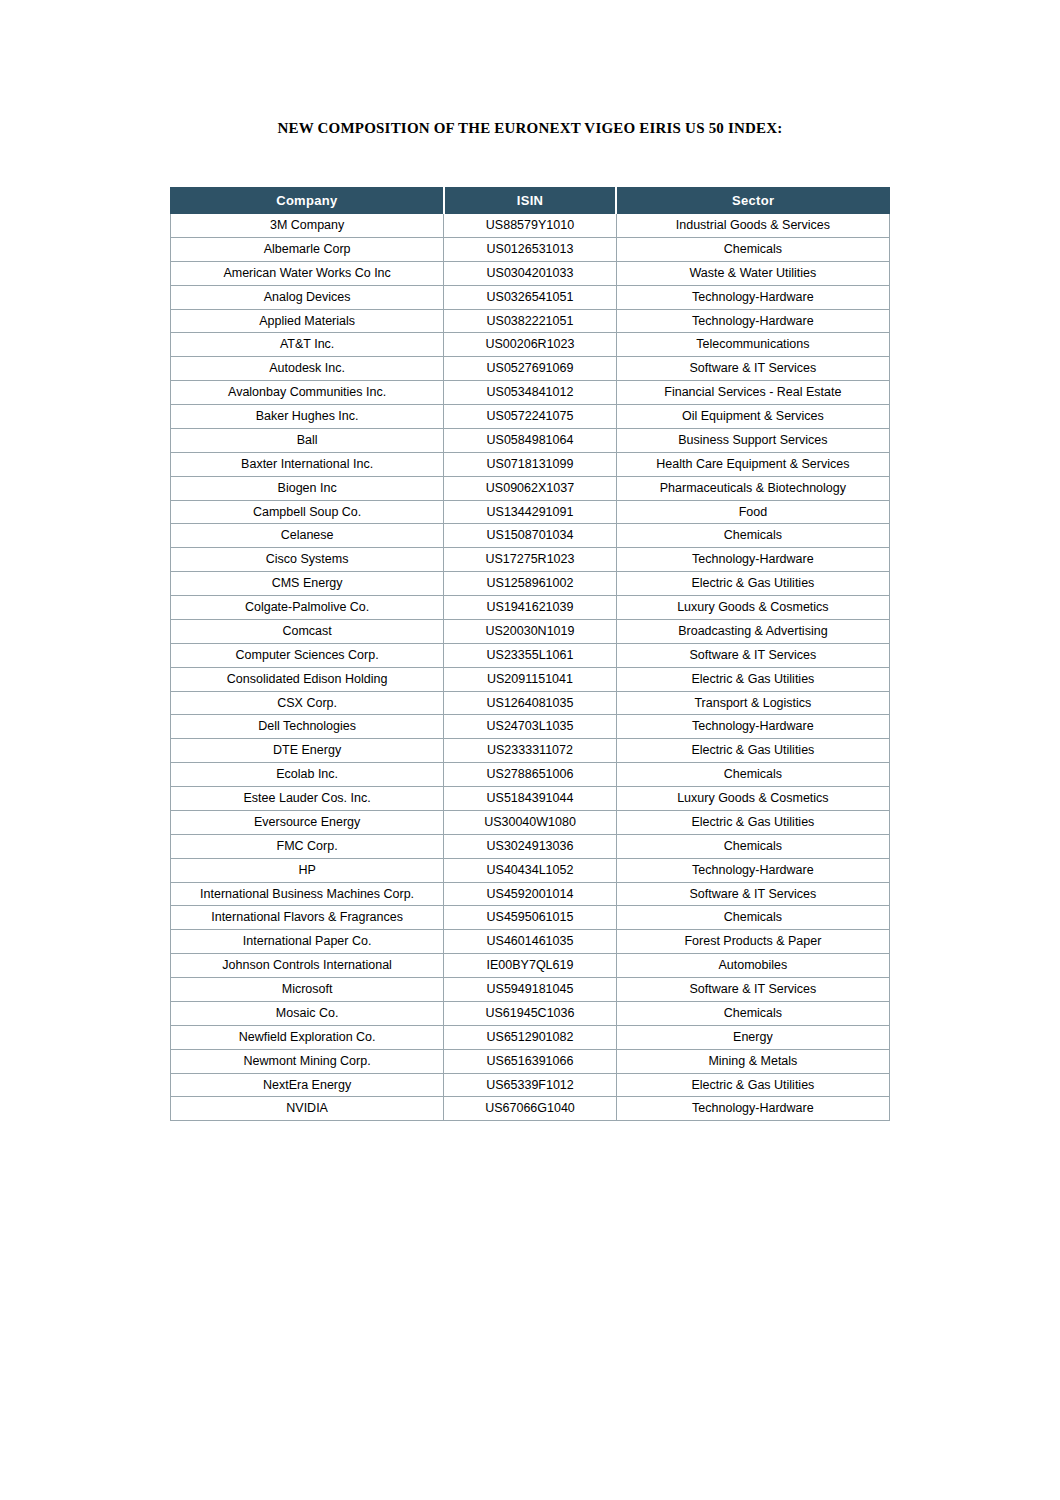NEW COMPOSITION OF THE EURONEXT VIGEO EIRIS US 50 INDEX:
| Company | ISIN | Sector |
| --- | --- | --- |
| 3M Company | US88579Y1010 | Industrial Goods & Services |
| Albemarle Corp | US0126531013 | Chemicals |
| American Water Works Co Inc | US0304201033 | Waste & Water Utilities |
| Analog Devices | US0326541051 | Technology-Hardware |
| Applied Materials | US0382221051 | Technology-Hardware |
| AT&T Inc. | US00206R1023 | Telecommunications |
| Autodesk Inc. | US0527691069 | Software & IT Services |
| Avalonbay Communities Inc. | US0534841012 | Financial Services - Real Estate |
| Baker Hughes Inc. | US0572241075 | Oil Equipment & Services |
| Ball | US0584981064 | Business Support Services |
| Baxter International Inc. | US0718131099 | Health Care Equipment & Services |
| Biogen Inc | US09062X1037 | Pharmaceuticals & Biotechnology |
| Campbell Soup Co. | US1344291091 | Food |
| Celanese | US1508701034 | Chemicals |
| Cisco Systems | US17275R1023 | Technology-Hardware |
| CMS Energy | US1258961002 | Electric & Gas Utilities |
| Colgate-Palmolive Co. | US1941621039 | Luxury Goods & Cosmetics |
| Comcast | US20030N1019 | Broadcasting & Advertising |
| Computer Sciences Corp. | US23355L1061 | Software & IT Services |
| Consolidated Edison Holding | US2091151041 | Electric & Gas Utilities |
| CSX Corp. | US1264081035 | Transport & Logistics |
| Dell Technologies | US24703L1035 | Technology-Hardware |
| DTE Energy | US2333311072 | Electric & Gas Utilities |
| Ecolab Inc. | US2788651006 | Chemicals |
| Estee Lauder Cos. Inc. | US5184391044 | Luxury Goods & Cosmetics |
| Eversource Energy | US30040W1080 | Electric & Gas Utilities |
| FMC Corp. | US3024913036 | Chemicals |
| HP | US40434L1052 | Technology-Hardware |
| International Business Machines Corp. | US4592001014 | Software & IT Services |
| International Flavors & Fragrances | US4595061015 | Chemicals |
| International Paper Co. | US4601461035 | Forest Products & Paper |
| Johnson Controls International | IE00BY7QL619 | Automobiles |
| Microsoft | US5949181045 | Software & IT Services |
| Mosaic Co. | US61945C1036 | Chemicals |
| Newfield Exploration Co. | US6512901082 | Energy |
| Newmont Mining Corp. | US6516391066 | Mining & Metals |
| NextEra Energy | US65339F1012 | Electric & Gas Utilities |
| NVIDIA | US67066G1040 | Technology-Hardware |